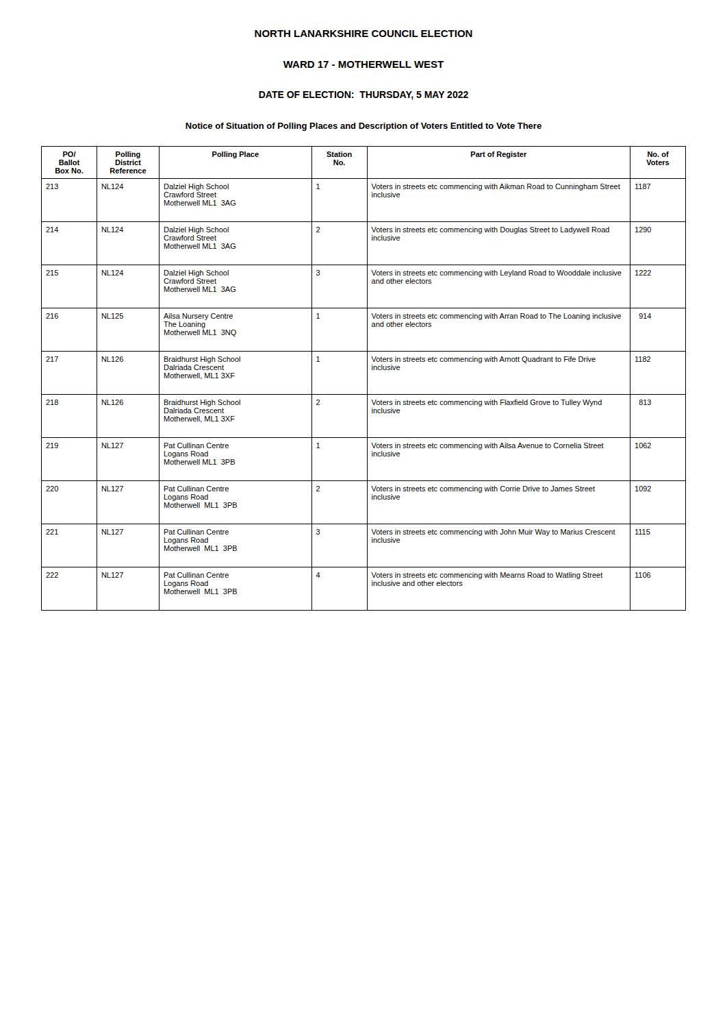NORTH LANARKSHIRE COUNCIL ELECTION
WARD 17 - MOTHERWELL WEST
DATE OF ELECTION: THURSDAY, 5 MAY 2022
Notice of Situation of Polling Places and Description of Voters Entitled to Vote There
| PO/ Ballot Box No. | Polling District Reference | Polling Place | Station No. | Part of Register | No. of Voters |
| --- | --- | --- | --- | --- | --- |
| 213 | NL124 | Dalziel High School Crawford Street Motherwell ML1 3AG | 1 | Voters in streets etc commencing with Aikman Road to Cunningham Street inclusive | 1187 |
| 214 | NL124 | Dalziel High School Crawford Street Motherwell ML1 3AG | 2 | Voters in streets etc commencing with Douglas Street to Ladywell Road inclusive | 1290 |
| 215 | NL124 | Dalziel High School Crawford Street Motherwell ML1 3AG | 3 | Voters in streets etc commencing with Leyland Road to Wooddale inclusive and other electors | 1222 |
| 216 | NL125 | Ailsa Nursery Centre The Loaning Motherwell ML1 3NQ | 1 | Voters in streets etc commencing with Arran Road to The Loaning inclusive and other electors | 914 |
| 217 | NL126 | Braidhurst High School Dalriada Crescent Motherwell, ML1 3XF | 1 | Voters in streets etc commencing with Arnott Quadrant to Fife Drive inclusive | 1182 |
| 218 | NL126 | Braidhurst High School Dalriada Crescent Motherwell, ML1 3XF | 2 | Voters in streets etc commencing with Flaxfield Grove to Tulley Wynd inclusive | 813 |
| 219 | NL127 | Pat Cullinan Centre Logans Road Motherwell ML1 3PB | 1 | Voters in streets etc commencing with Ailsa Avenue to Cornelia Street inclusive | 1062 |
| 220 | NL127 | Pat Cullinan Centre Logans Road Motherwell ML1 3PB | 2 | Voters in streets etc commencing with Corrie Drive to James Street inclusive | 1092 |
| 221 | NL127 | Pat Cullinan Centre Logans Road Motherwell ML1 3PB | 3 | Voters in streets etc commencing with John Muir Way to Marius Crescent inclusive | 1115 |
| 222 | NL127 | Pat Cullinan Centre Logans Road Motherwell ML1 3PB | 4 | Voters in streets etc commencing with Mearns Road to Watling Street inclusive and other electors | 1106 |